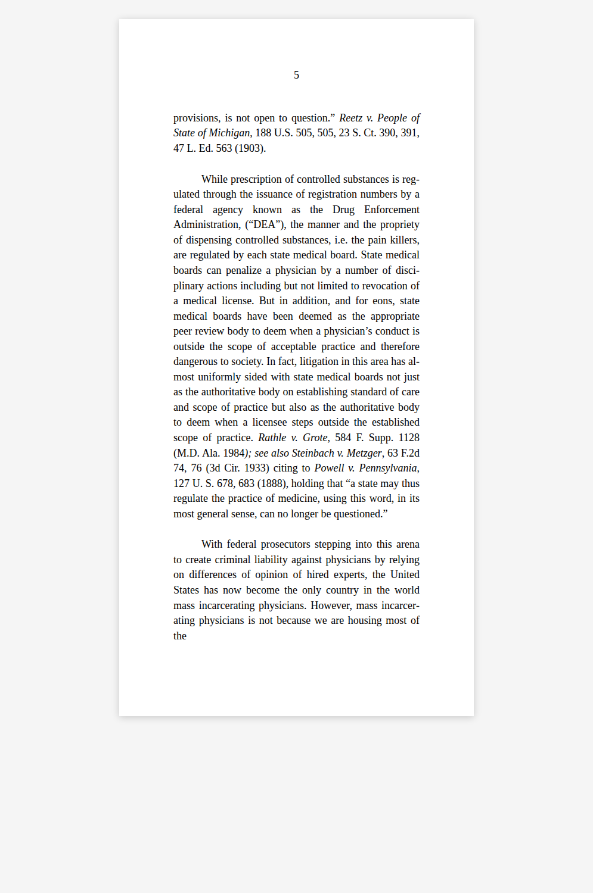5
provisions, is not open to question.” Reetz v. People of State of Michigan, 188 U.S. 505, 505, 23 S. Ct. 390, 391, 47 L. Ed. 563 (1903).
While prescription of controlled substances is regulated through the issuance of registration numbers by a federal agency known as the Drug Enforcement Administration, (“DEA”), the manner and the propriety of dispensing controlled substances, i.e. the pain killers, are regulated by each state medical board. State medical boards can penalize a physician by a number of disciplinary actions including but not limited to revocation of a medical license. But in addition, and for eons, state medical boards have been deemed as the appropriate peer review body to deem when a physician’s conduct is outside the scope of acceptable practice and therefore dangerous to society. In fact, litigation in this area has almost uniformly sided with state medical boards not just as the authoritative body on establishing standard of care and scope of practice but also as the authoritative body to deem when a licensee steps outside the established scope of practice. Rathle v. Grote, 584 F. Supp. 1128 (M.D. Ala. 1984); see also Steinbach v. Metzger, 63 F.2d 74, 76 (3d Cir. 1933) citing to Powell v. Pennsylvania, 127 U. S. 678, 683 (1888), holding that “a state may thus regulate the practice of medicine, using this word, in its most general sense, can no longer be questioned.”
With federal prosecutors stepping into this arena to create criminal liability against physicians by relying on differences of opinion of hired experts, the United States has now become the only country in the world mass incarcerating physicians. However, mass incarcerating physicians is not because we are housing most of the